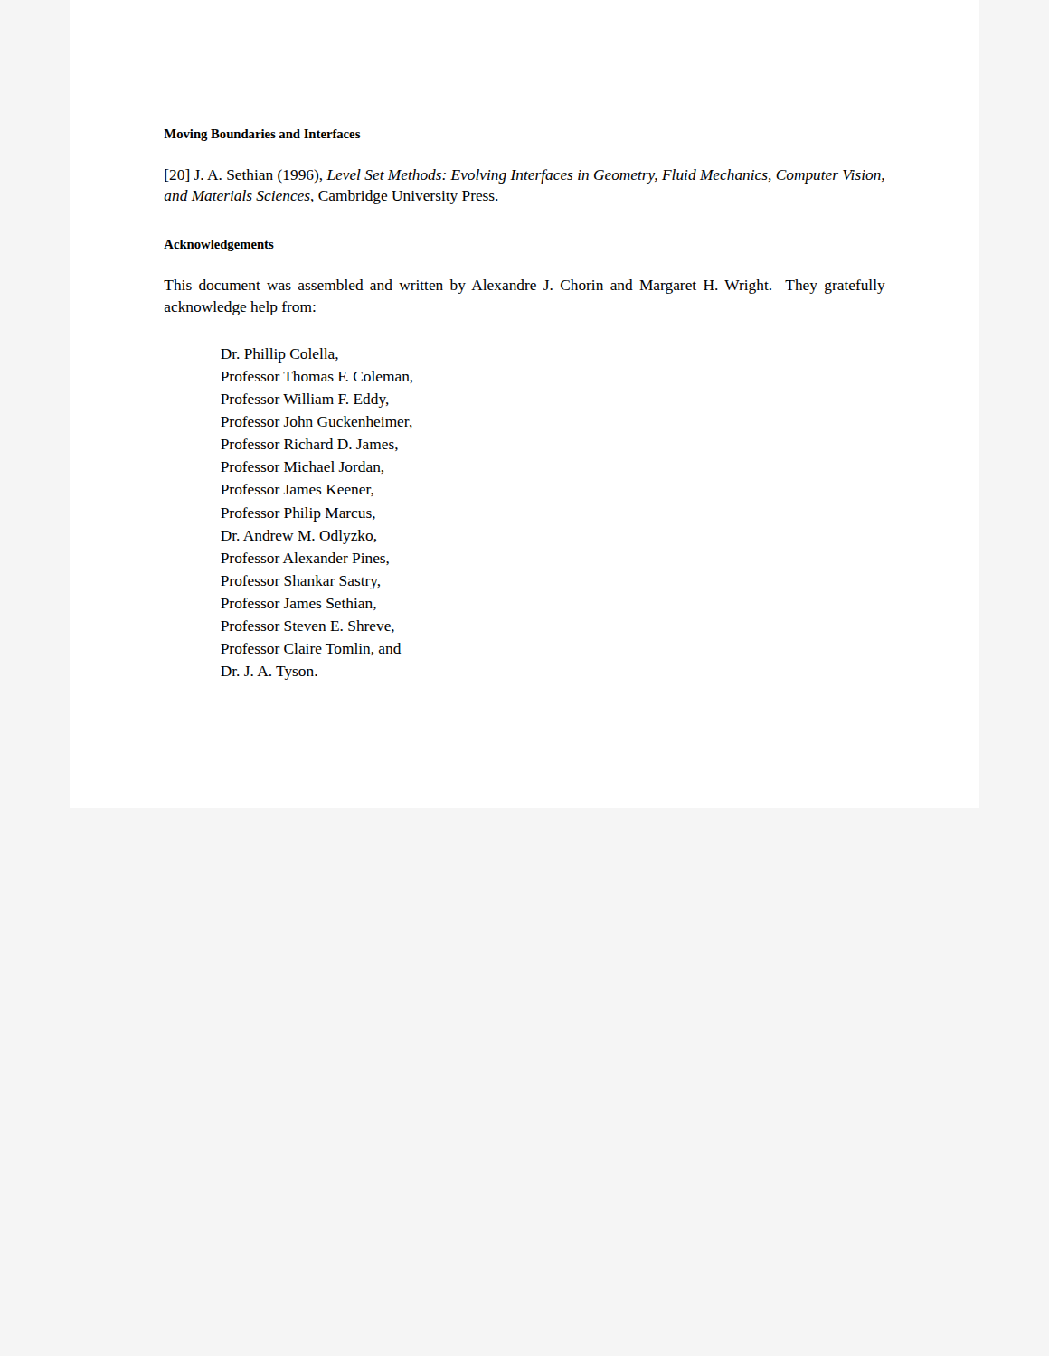Moving Boundaries and Interfaces
[20] J. A. Sethian (1996), Level Set Methods: Evolving Interfaces in Geometry, Fluid Mechanics, Computer Vision, and Materials Sciences, Cambridge University Press.
Acknowledgements
This document was assembled and written by Alexandre J. Chorin and Margaret H. Wright. They gratefully acknowledge help from:
Dr. Phillip Colella,
Professor Thomas F. Coleman,
Professor William F. Eddy,
Professor John Guckenheimer,
Professor Richard D. James,
Professor Michael Jordan,
Professor James Keener,
Professor Philip Marcus,
Dr. Andrew M. Odlyzko,
Professor Alexander Pines,
Professor Shankar Sastry,
Professor James Sethian,
Professor Steven E. Shreve,
Professor Claire Tomlin, and
Dr. J. A. Tyson.